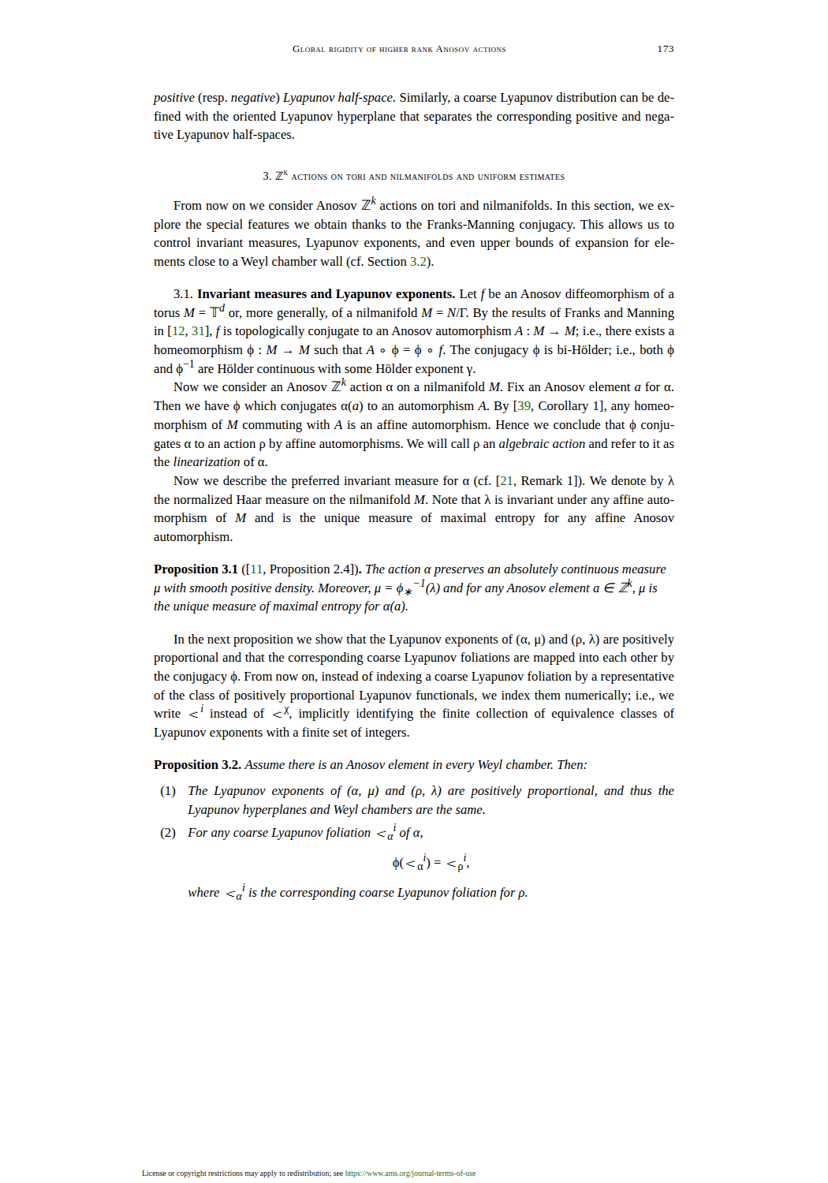Global rigidity of higher rank Anosov actions 173
positive (resp. negative) Lyapunov half-space. Similarly, a coarse Lyapunov distribution can be defined with the oriented Lyapunov hyperplane that separates the corresponding positive and negative Lyapunov half-spaces.
3. ℤk actions on tori and nilmanifolds and uniform estimates
From now on we consider Anosov ℤk actions on tori and nilmanifolds. In this section, we explore the special features we obtain thanks to the Franks-Manning conjugacy. This allows us to control invariant measures, Lyapunov exponents, and even upper bounds of expansion for elements close to a Weyl chamber wall (cf. Section 3.2).
3.1. Invariant measures and Lyapunov exponents. Let f be an Anosov diffeomorphism of a torus M = 𝕋d or, more generally, of a nilmanifold M = N/Γ. By the results of Franks and Manning in [12, 31], f is topologically conjugate to an Anosov automorphism A : M → M; i.e., there exists a homeomorphism ϕ : M → M such that A ∘ ϕ = ϕ ∘ f. The conjugacy ϕ is bi-Hölder; i.e., both ϕ and ϕ−1 are Hölder continuous with some Hölder exponent γ.
Now we consider an Anosov ℤk action α on a nilmanifold M. Fix an Anosov element a for α. Then we have ϕ which conjugates α(a) to an automorphism A. By [39, Corollary 1], any homeomorphism of M commuting with A is an affine automorphism. Hence we conclude that ϕ conjugates α to an action ρ by affine automorphisms. We will call ρ an algebraic action and refer to it as the linearization of α.
Now we describe the preferred invariant measure for α (cf. [21, Remark 1]). We denote by λ the normalized Haar measure on the nilmanifold M. Note that λ is invariant under any affine automorphism of M and is the unique measure of maximal entropy for any affine Anosov automorphism.
Proposition 3.1 ([11, Proposition 2.4]). The action α preserves an absolutely continuous measure μ with smooth positive density. Moreover, μ = ϕ∗−1(λ) and for any Anosov element a ∈ ℤk, μ is the unique measure of maximal entropy for α(a).
In the next proposition we show that the Lyapunov exponents of (α, μ) and (ρ, λ) are positively proportional and that the corresponding coarse Lyapunov foliations are mapped into each other by the conjugacy ϕ. From now on, instead of indexing a coarse Lyapunov foliation by a representative of the class of positively proportional Lyapunov functionals, we index them numerically; i.e., we write 𝈶i instead of 𝈶χ, implicitly identifying the finite collection of equivalence classes of Lyapunov exponents with a finite set of integers.
Proposition 3.2. Assume there is an Anosov element in every Weyl chamber. Then:
The Lyapunov exponents of (α, μ) and (ρ, λ) are positively proportional, and thus the Lyapunov hyperplanes and Weyl chambers are the same.
For any coarse Lyapunov foliation 𝈶αi of α,
ϕ(𝈶αi) = 𝈶ρi,
where 𝈶αi is the corresponding coarse Lyapunov foliation for ρ.
License or copyright restrictions may apply to redistribution; see https://www.ams.org/journal-terms-of-use